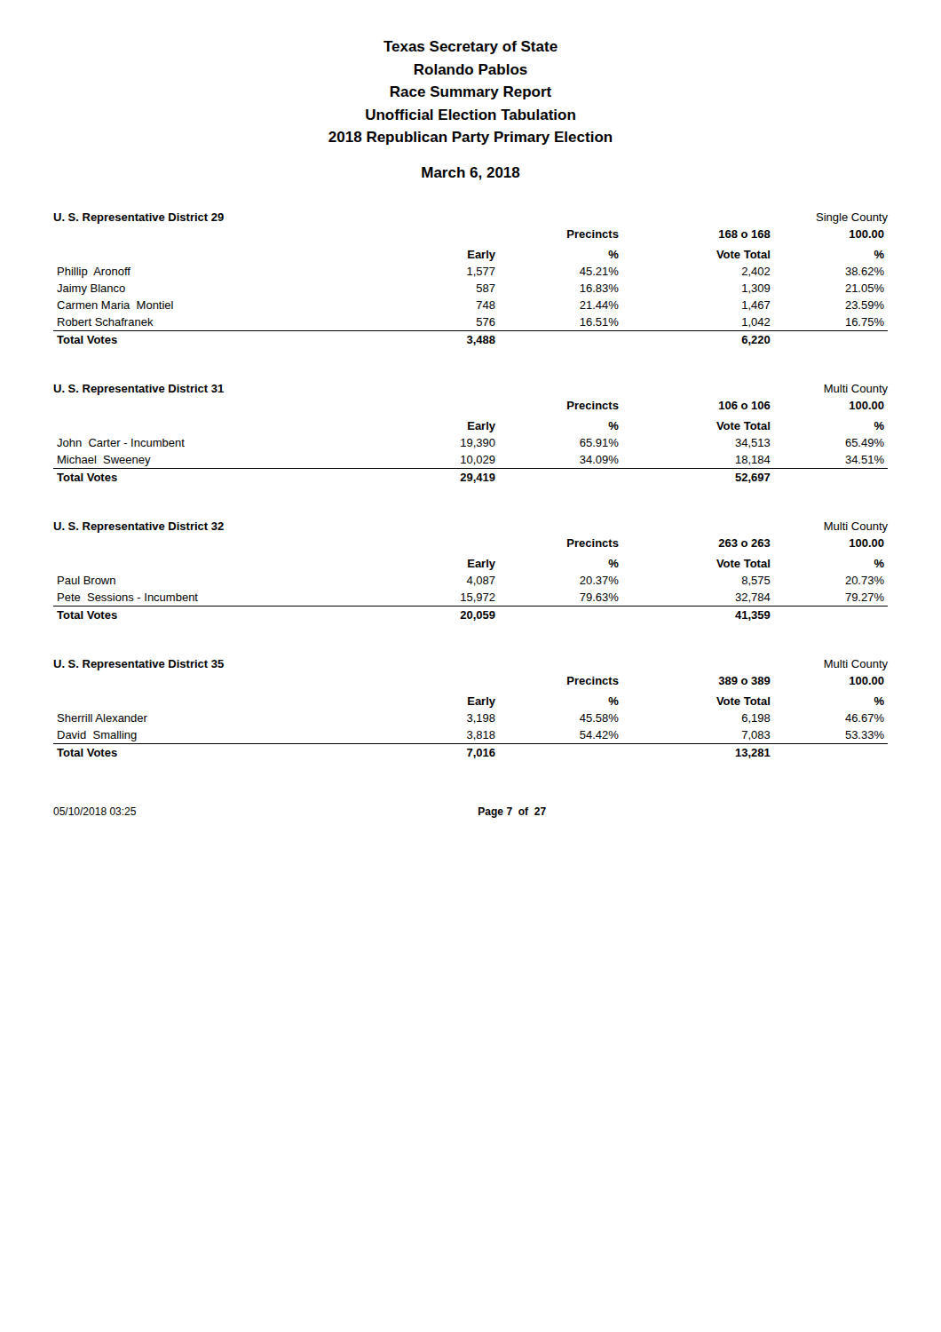Texas Secretary of State
Rolando Pablos
Race Summary Report
Unofficial Election Tabulation
2018 Republican Party Primary Election
March 6, 2018
U. S. Representative District 29 Single County
| | | Precincts | 168 o 168 | 100.00 |
| | Early | % | Vote Total | % |
| Phillip Aronoff | 1,577 | 45.21% | 2,402 | 38.62% |
| Jaimy Blanco | 587 | 16.83% | 1,309 | 21.05% |
| Carmen Maria Montiel | 748 | 21.44% | 1,467 | 23.59% |
| Robert Schafranek | 576 | 16.51% | 1,042 | 16.75% |
| Total Votes | 3,488 | | 6,220 | |
U. S. Representative District 31 Multi County
| | | Precincts | 106 o 106 | 100.00 |
| | Early | % | Vote Total | % |
| John Carter - Incumbent | 19,390 | 65.91% | 34,513 | 65.49% |
| Michael Sweeney | 10,029 | 34.09% | 18,184 | 34.51% |
| Total Votes | 29,419 | | 52,697 | |
U. S. Representative District 32 Multi County
| | | Precincts | 263 o 263 | 100.00 |
| | Early | % | Vote Total | % |
| Paul Brown | 4,087 | 20.37% | 8,575 | 20.73% |
| Pete Sessions - Incumbent | 15,972 | 79.63% | 32,784 | 79.27% |
| Total Votes | 20,059 | | 41,359 | |
U. S. Representative District 35 Multi County
| | | Precincts | 389 o 389 | 100.00 |
| | Early | % | Vote Total | % |
| Sherrill Alexander | 3,198 | 45.58% | 6,198 | 46.67% |
| David Smalling | 3,818 | 54.42% | 7,083 | 53.33% |
| Total Votes | 7,016 | | 13,281 | |
05/10/2018 03:25 Page 7 of 27